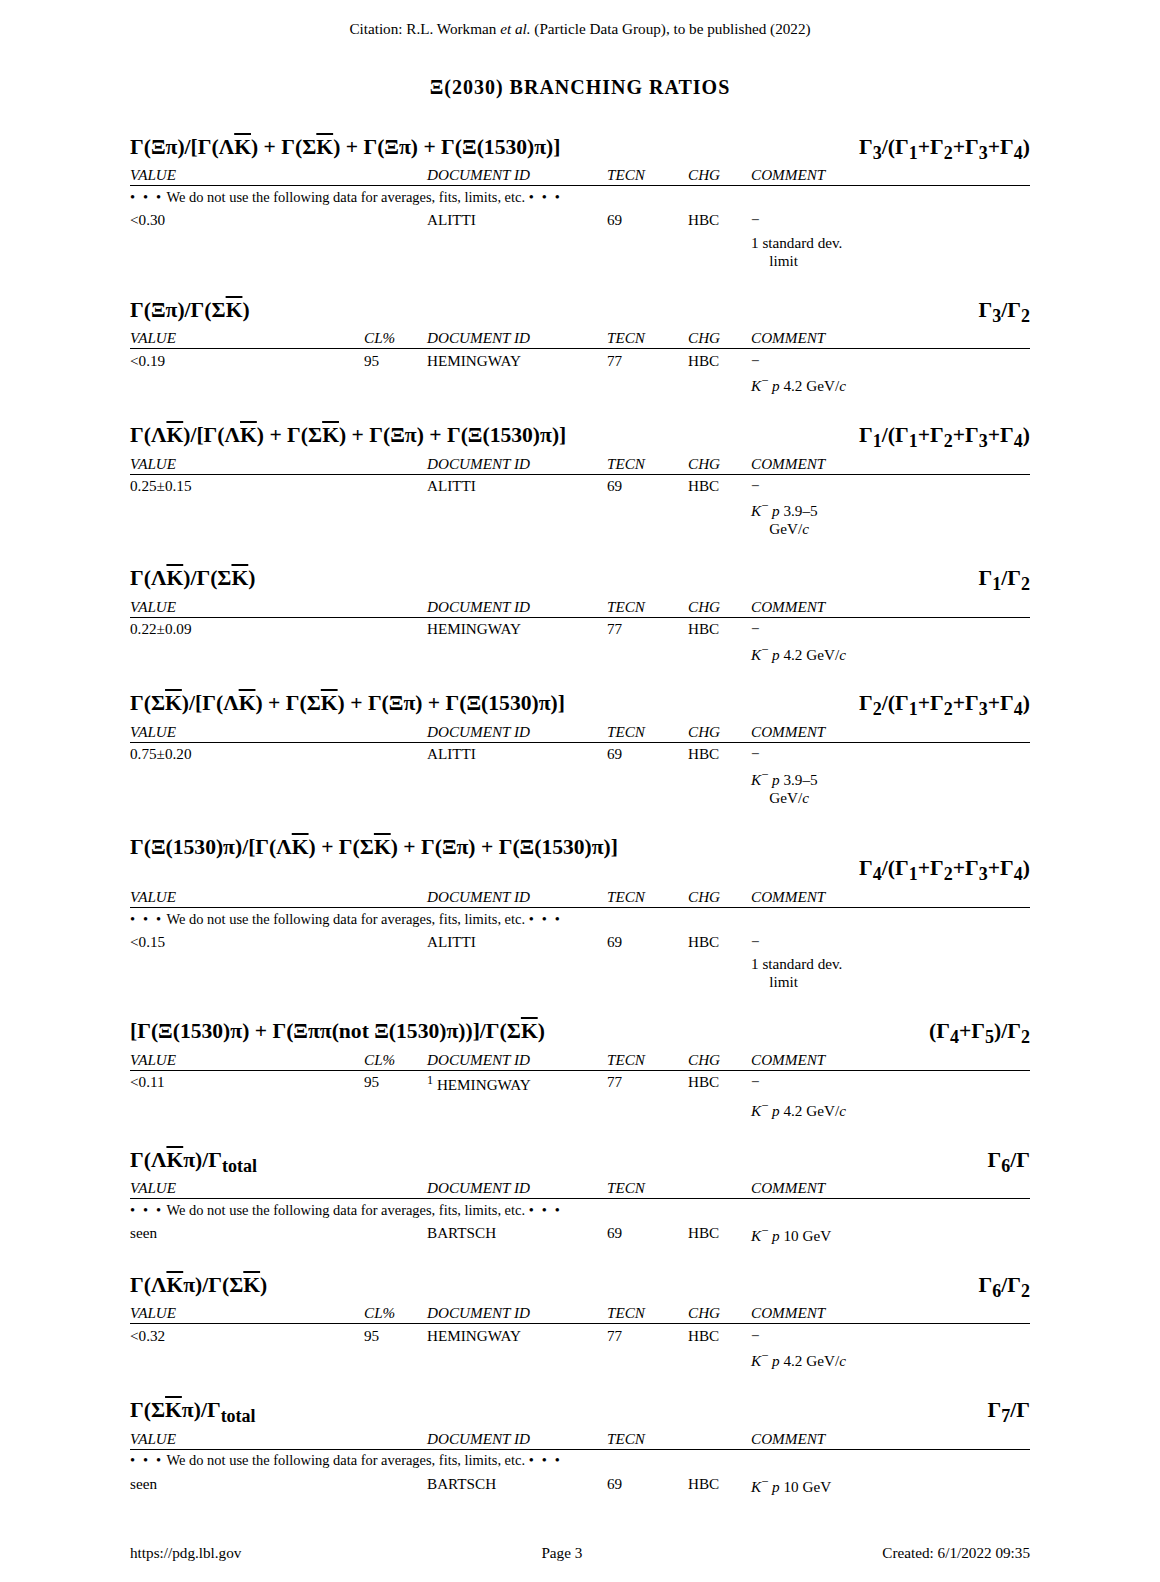Citation: R.L. Workman et al. (Particle Data Group), to be published (2022)
Ξ(2030) BRANCHING RATIOS
Γ(Ξπ)/[Γ(ΛK) + Γ(ΣK) + Γ(Ξπ) + Γ(Ξ(1530)π)] Γ3/(Γ1+Γ2+Γ3+Γ4)
| VALUE | | DOCUMENT ID | TECN | CHG | COMMENT |
| --- | --- | --- | --- | --- | --- |
| • • • We do not use the following data for averages, fits, limits, etc. • • • |
| <0.30 | | ALITTI | 69 | HBC | − |
| | | | | | 1 standard dev. limit |
Γ(Ξπ)/Γ(ΣK) Γ3/Γ2
| VALUE | CL% | DOCUMENT ID | TECN | CHG | COMMENT |
| --- | --- | --- | --- | --- | --- |
| <0.19 | 95 | HEMINGWAY | 77 | HBC | − |
| | | | | | K − p 4.2 GeV/ c |
Γ(ΛK)/[Γ(ΛK) + Γ(ΣK) + Γ(Ξπ) + Γ(Ξ(1530)π)] Γ1/(Γ1+Γ2+Γ3+Γ4)
| VALUE | | DOCUMENT ID | TECN | CHG | COMMENT |
| --- | --- | --- | --- | --- | --- |
| 0.25±0.15 | | ALITTI | 69 | HBC | − |
| | | | | | K − p 3.9–5 GeV/ c |
Γ(ΛK)/Γ(ΣK) Γ1/Γ2
| VALUE | | DOCUMENT ID | TECN | CHG | COMMENT |
| --- | --- | --- | --- | --- | --- |
| 0.22±0.09 | | HEMINGWAY | 77 | HBC | − |
| | | | | | K − p 4.2 GeV/ c |
Γ(ΣK)/[Γ(ΛK) + Γ(ΣK) + Γ(Ξπ) + Γ(Ξ(1530)π)] Γ2/(Γ1+Γ2+Γ3+Γ4)
| VALUE | | DOCUMENT ID | TECN | CHG | COMMENT |
| --- | --- | --- | --- | --- | --- |
| 0.75±0.20 | | ALITTI | 69 | HBC | − |
| | | | | | K − p 3.9–5 GeV/ c |
Γ(Ξ(1530)π)/[Γ(ΛK) + Γ(ΣK) + Γ(Ξπ) + Γ(Ξ(1530)π)] Γ4/(Γ1+Γ2+Γ3+Γ4)
| VALUE | | DOCUMENT ID | TECN | CHG | COMMENT |
| --- | --- | --- | --- | --- | --- |
| • • • We do not use the following data for averages, fits, limits, etc. • • • |
| <0.15 | | ALITTI | 69 | HBC | − |
| | | | | | 1 standard dev. limit |
[Γ(Ξ(1530)π) + Γ(Ξππ(not Ξ(1530)π))]/Γ(ΣK) (Γ4+Γ5)/Γ2
| VALUE | CL% | DOCUMENT ID | TECN | CHG | COMMENT |
| --- | --- | --- | --- | --- | --- |
| <0.11 | 95 | 1 HEMINGWAY | 77 | HBC | − |
| | | | | | K − p 4.2 GeV/ c |
Γ(ΛKπ)/Γtotal Γ6/Γ
| VALUE | | DOCUMENT ID | TECN | | COMMENT |
| --- | --- | --- | --- | --- | --- |
| • • • We do not use the following data for averages, fits, limits, etc. • • • |
| seen | | BARTSCH | 69 | HBC | K − p 10 GeV |
Γ(ΛKπ)/Γ(ΣK) Γ6/Γ2
| VALUE | CL% | DOCUMENT ID | TECN | CHG | COMMENT |
| --- | --- | --- | --- | --- | --- |
| <0.32 | 95 | HEMINGWAY | 77 | HBC | − |
| | | | | | K − p 4.2 GeV/ c |
Γ(ΣKπ)/Γtotal Γ7/Γ
| VALUE | | DOCUMENT ID | TECN | | COMMENT |
| --- | --- | --- | --- | --- | --- |
| • • • We do not use the following data for averages, fits, limits, etc. • • • |
| seen | | BARTSCH | 69 | HBC | K − p 10 GeV |
https://pdg.lbl.gov Page 3 Created: 6/1/2022 09:35